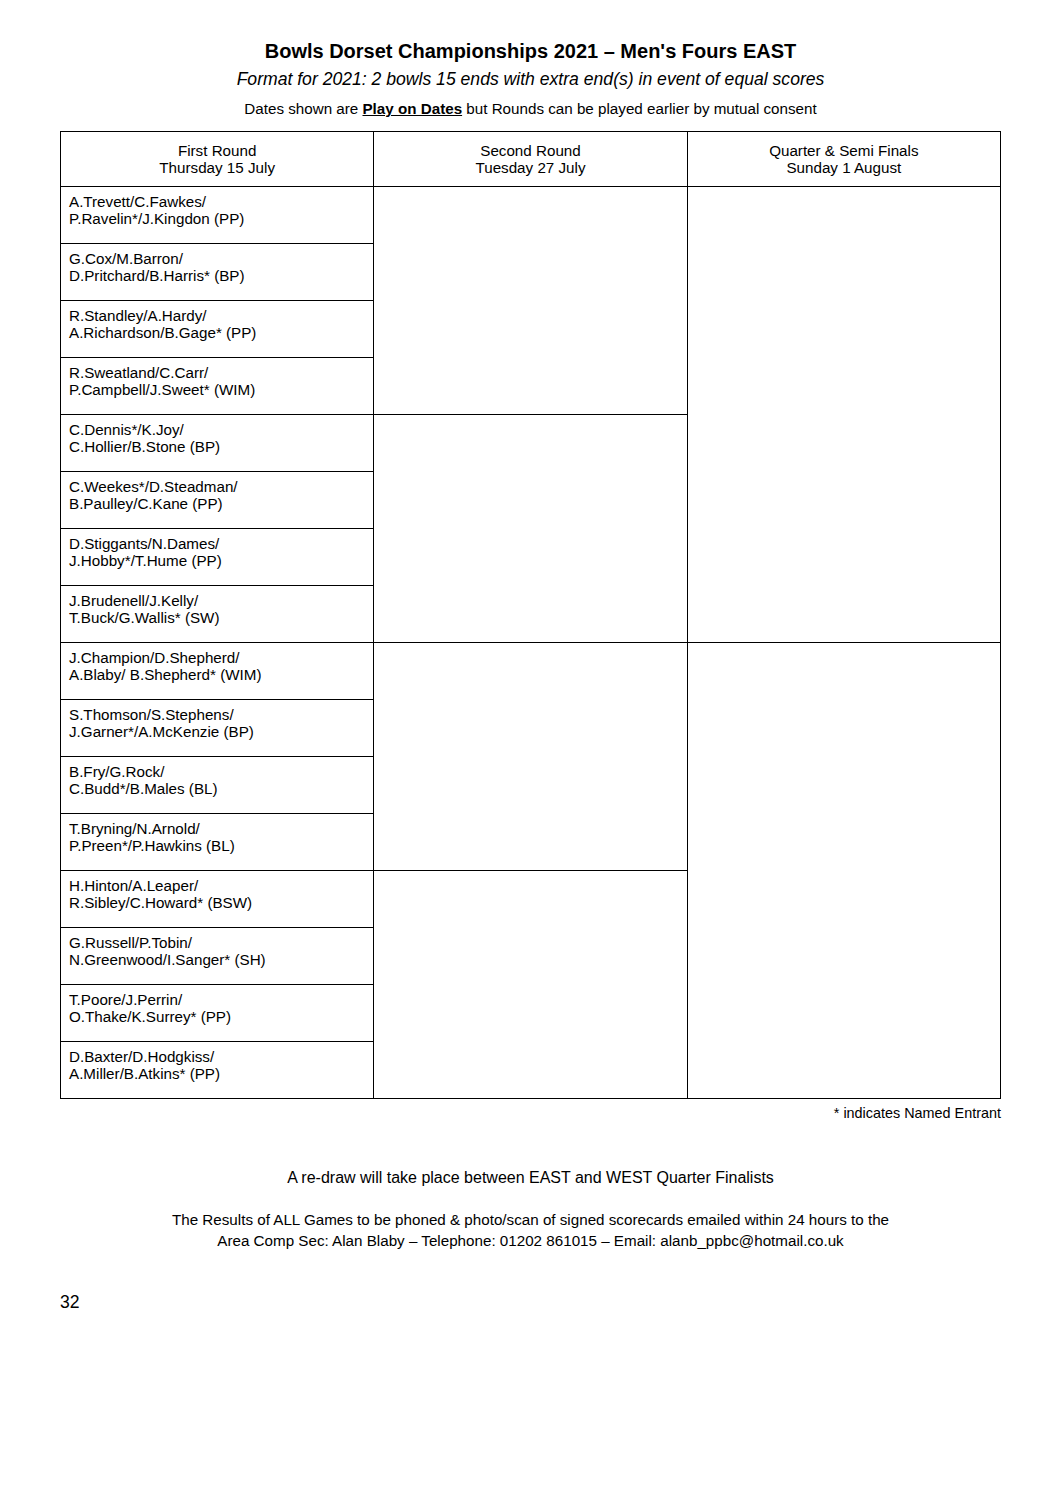Bowls Dorset Championships 2021 – Men's Fours EAST
Format for 2021: 2 bowls 15 ends with extra end(s) in event of equal scores
Dates shown are Play on Dates but Rounds can be played earlier by mutual consent
| First Round Thursday 15 July | Second Round Tuesday 27 July | Quarter & Semi Finals Sunday 1 August |
| --- | --- | --- |
| A.Trevett/C.Fawkes/ P.Ravelin*/J.Kingdon (PP) | | |
| G.Cox/M.Barron/ D.Pritchard/B.Harris* (BP) |
| R.Standley/A.Hardy/ A.Richardson/B.Gage* (PP) |
| R.Sweatland/C.Carr/ P.Campbell/J.Sweet* (WIM) |
| C.Dennis*/K.Joy/ C.Hollier/B.Stone (BP) | |
| C.Weekes*/D.Steadman/ B.Paulley/C.Kane (PP) |
| D.Stiggants/N.Dames/ J.Hobby*/T.Hume (PP) |
| J.Brudenell/J.Kelly/ T.Buck/G.Wallis* (SW) |
| J.Champion/D.Shepherd/ A.Blaby/ B.Shepherd* (WIM) | | |
| S.Thomson/S.Stephens/ J.Garner*/A.McKenzie (BP) |
| B.Fry/G.Rock/ C.Budd*/B.Males (BL) |
| T.Bryning/N.Arnold/ P.Preen*/P.Hawkins (BL) |
| H.Hinton/A.Leaper/ R.Sibley/C.Howard* (BSW) | |
| G.Russell/P.Tobin/ N.Greenwood/I.Sanger* (SH) |
| T.Poore/J.Perrin/ O.Thake/K.Surrey* (PP) |
| D.Baxter/D.Hodgkiss/ A.Miller/B.Atkins* (PP) |
* indicates Named Entrant
A re-draw will take place between EAST and WEST Quarter Finalists
The Results of ALL Games to be phoned & photo/scan of signed scorecards emailed within 24 hours to the
Area Comp Sec: Alan Blaby – Telephone: 01202 861015 – Email: alanb_ppbc@hotmail.co.uk
32